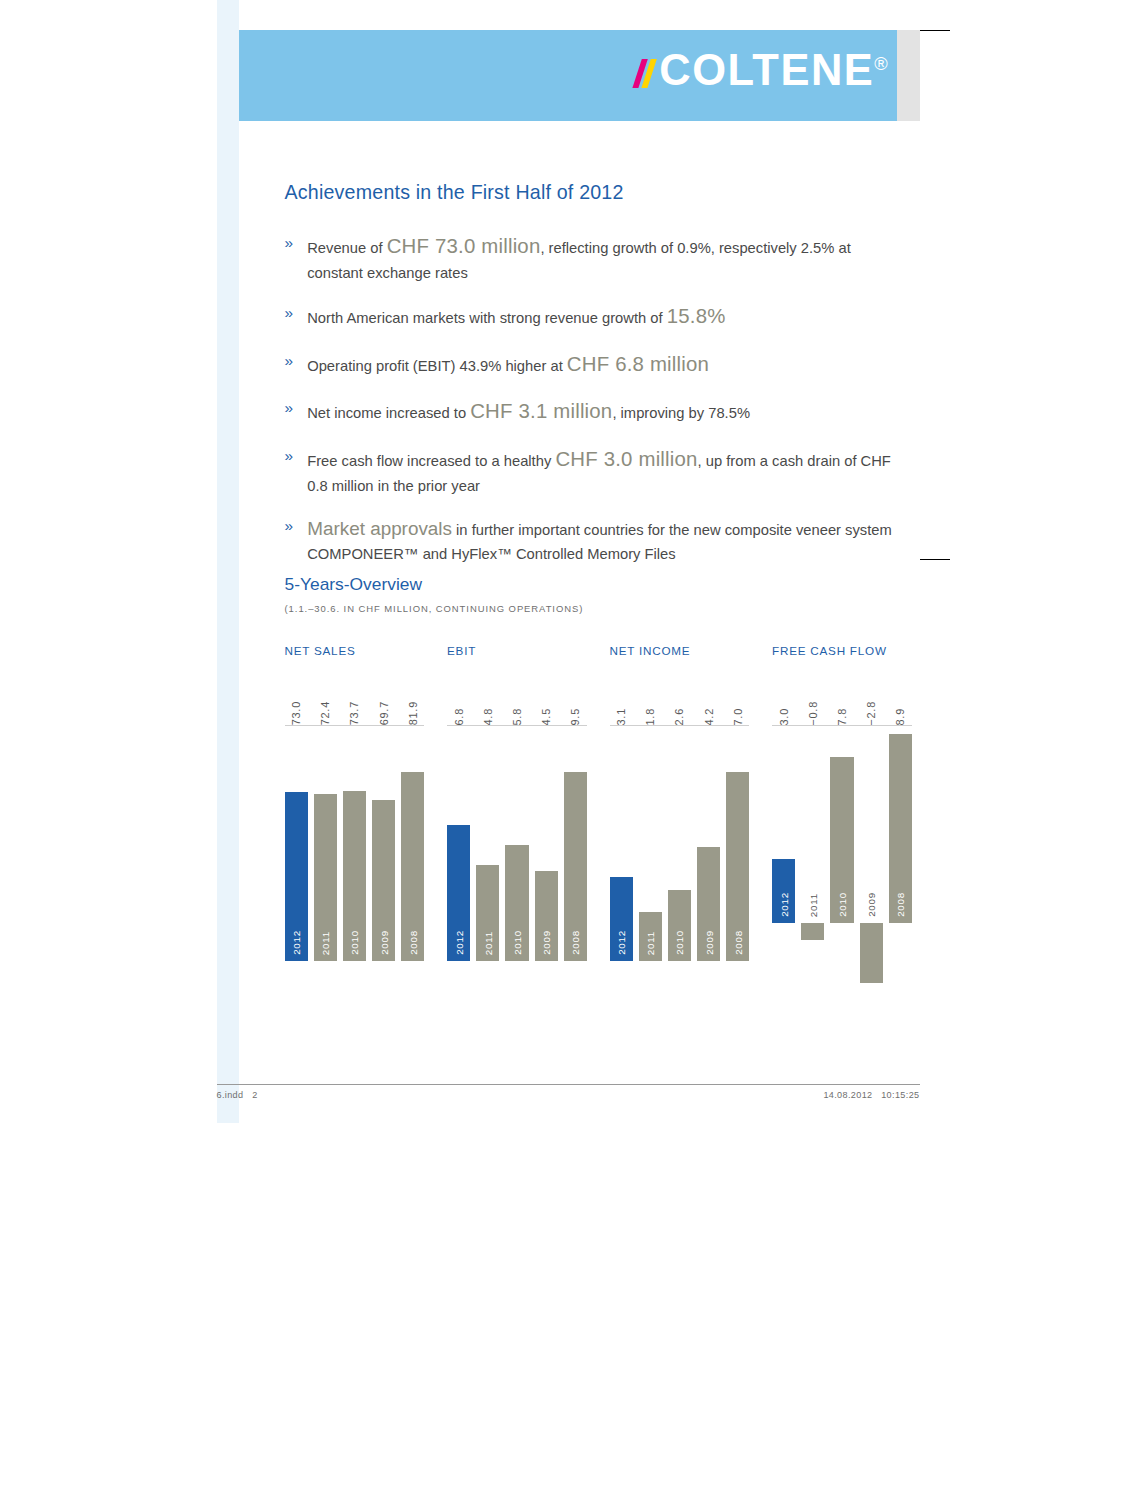COLTENE®
Achievements in the First Half of 2012
Revenue of CHF 73.0 million, reflecting growth of 0.9%, respectively 2.5% at constant exchange rates
North American markets with strong revenue growth of 15.8%
Operating profit (EBIT) 43.9% higher at CHF 6.8 million
Net income increased to CHF 3.1 million, improving by 78.5%
Free cash flow increased to a healthy CHF 3.0 million, up from a cash drain of CHF 0.8 million in the prior year
Market approvals in further important countries for the new composite veneer system COMPONEER™ and HyFlex™ Controlled Memory Files
5-Years-Overview
(1.1.–30.6. in CHF million, continuing operations)
Net Sales
73.0
72.4
73.7
69.7
81.9
2012
2011
2010
2009
2008
EBIT
6.8
4.8
5.8
4.5
9.5
2012
2011
2010
2009
2008
Net Income
3.1
1.8
2.6
4.2
7.0
2012
2011
2010
2009
2008
Free Cash Flow
3.0
−0.8
7.8
−2.8
8.9
2012
2011
2010
2009
2008
6.indd 2 14.08.2012 10:15:25